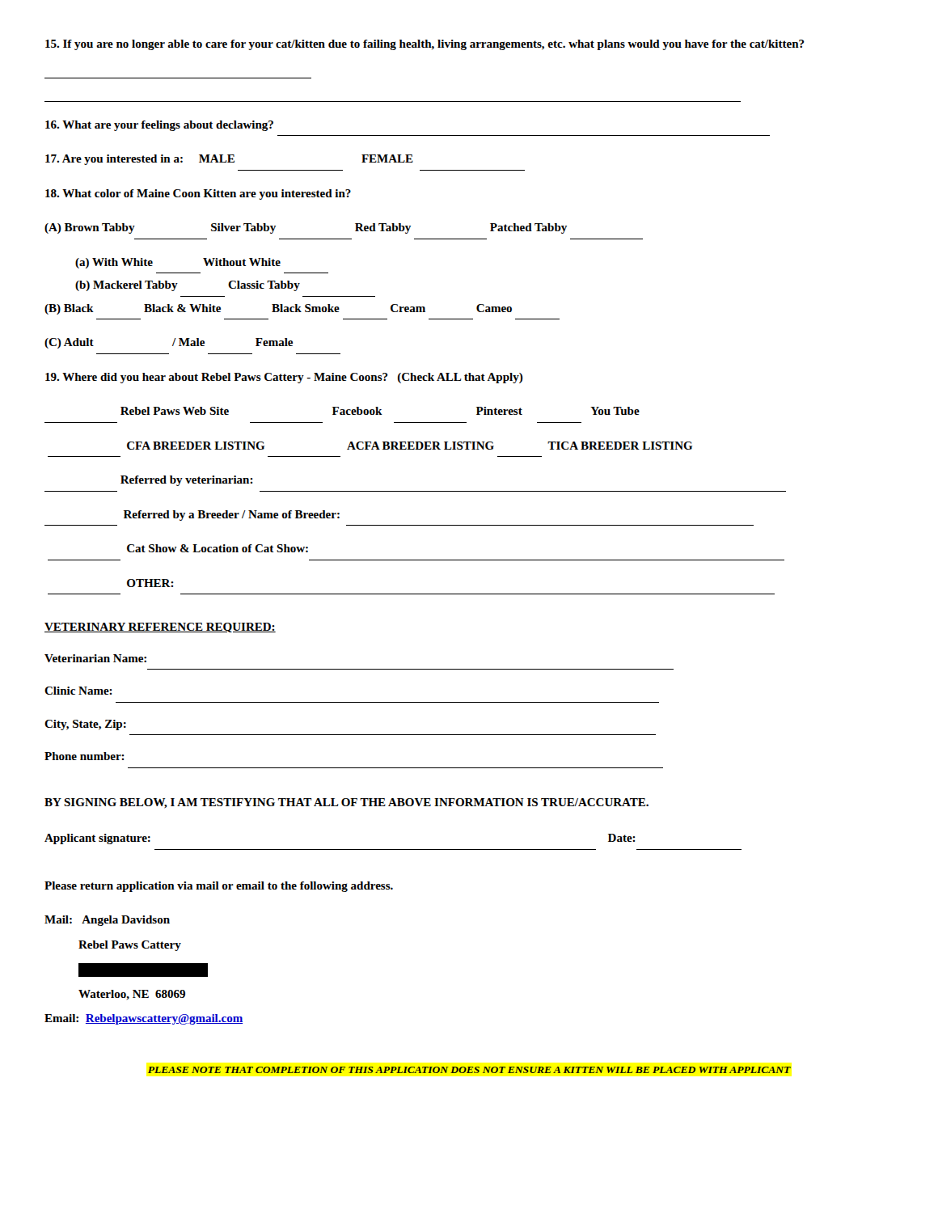15. If you are no longer able to care for your cat/kitten due to failing health, living arrangements, etc. what plans would you have for the cat/kitten?
16. What are your feelings about declawing?
17. Are you interested in a: MALE FEMALE
18. What color of Maine Coon Kitten are you interested in?
(A) Brown Tabby Silver Tabby Red Tabby Patched Tabby
(a) With White Without White
(b) Mackerel Tabby Classic Tabby
(B) Black Black & White Black Smoke Cream Cameo
(C) Adult / Male Female
19. Where did you hear about Rebel Paws Cattery - Maine Coons? (Check ALL that Apply)
Rebel Paws Web Site Facebook Pinterest You Tube
CFA BREEDER LISTING ACFA BREEDER LISTING TICA BREEDER LISTING
Referred by veterinarian:
Referred by a Breeder / Name of Breeder:
Cat Show & Location of Cat Show:
OTHER:
VETERINARY REFERENCE REQUIRED:
Veterinarian Name:
Clinic Name:
City, State, Zip:
Phone number:
BY SIGNING BELOW, I AM TESTIFYING THAT ALL OF THE ABOVE INFORMATION IS TRUE/ACCURATE.
Applicant signature: Date:
Please return application via mail or email to the following address.
Mail: Angela Davidson
Rebel Paws Cattery
Waterloo, NE 68069
Email: Rebelpawscattery@gmail.com
PLEASE NOTE THAT COMPLETION OF THIS APPLICATION DOES NOT ENSURE A KITTEN WILL BE PLACED WITH APPLICANT